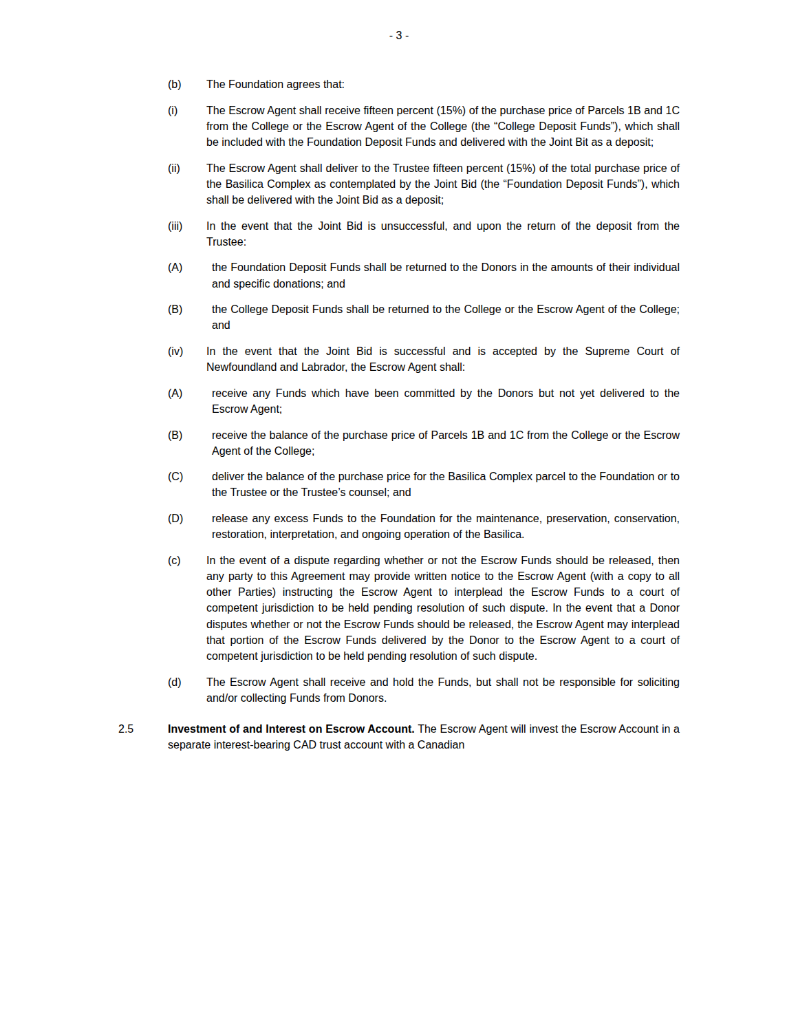- 3 -
(b)
The Foundation agrees that:
(i)
The Escrow Agent shall receive fifteen percent (15%) of the purchase price of Parcels 1B and 1C from the College or the Escrow Agent of the College (the “College Deposit Funds”), which shall be included with the Foundation Deposit Funds and delivered with the Joint Bit as a deposit;
(ii)
The Escrow Agent shall deliver to the Trustee fifteen percent (15%) of the total purchase price of the Basilica Complex as contemplated by the Joint Bid (the “Foundation Deposit Funds”), which shall be delivered with the Joint Bid as a deposit;
(iii)
In the event that the Joint Bid is unsuccessful, and upon the return of the deposit from the Trustee:
(A)
the Foundation Deposit Funds shall be returned to the Donors in the amounts of their individual and specific donations; and
(B)
the College Deposit Funds shall be returned to the College or the Escrow Agent of the College; and
(iv)
In the event that the Joint Bid is successful and is accepted by the Supreme Court of Newfoundland and Labrador, the Escrow Agent shall:
(A)
receive any Funds which have been committed by the Donors but not yet delivered to the Escrow Agent;
(B)
receive the balance of the purchase price of Parcels 1B and 1C from the College or the Escrow Agent of the College;
(C)
deliver the balance of the purchase price for the Basilica Complex parcel to the Foundation or to the Trustee or the Trustee’s counsel; and
(D)
release any excess Funds to the Foundation for the maintenance, preservation, conservation, restoration, interpretation, and ongoing operation of the Basilica.
(c)
In the event of a dispute regarding whether or not the Escrow Funds should be released, then any party to this Agreement may provide written notice to the Escrow Agent (with a copy to all other Parties) instructing the Escrow Agent to interplead the Escrow Funds to a court of competent jurisdiction to be held pending resolution of such dispute. In the event that a Donor disputes whether or not the Escrow Funds should be released, the Escrow Agent may interplead that portion of the Escrow Funds delivered by the Donor to the Escrow Agent to a court of competent jurisdiction to be held pending resolution of such dispute.
(d)
The Escrow Agent shall receive and hold the Funds, but shall not be responsible for soliciting and/or collecting Funds from Donors.
2.5
Investment of and Interest on Escrow Account. The Escrow Agent will invest the Escrow Account in a separate interest-bearing CAD trust account with a Canadian